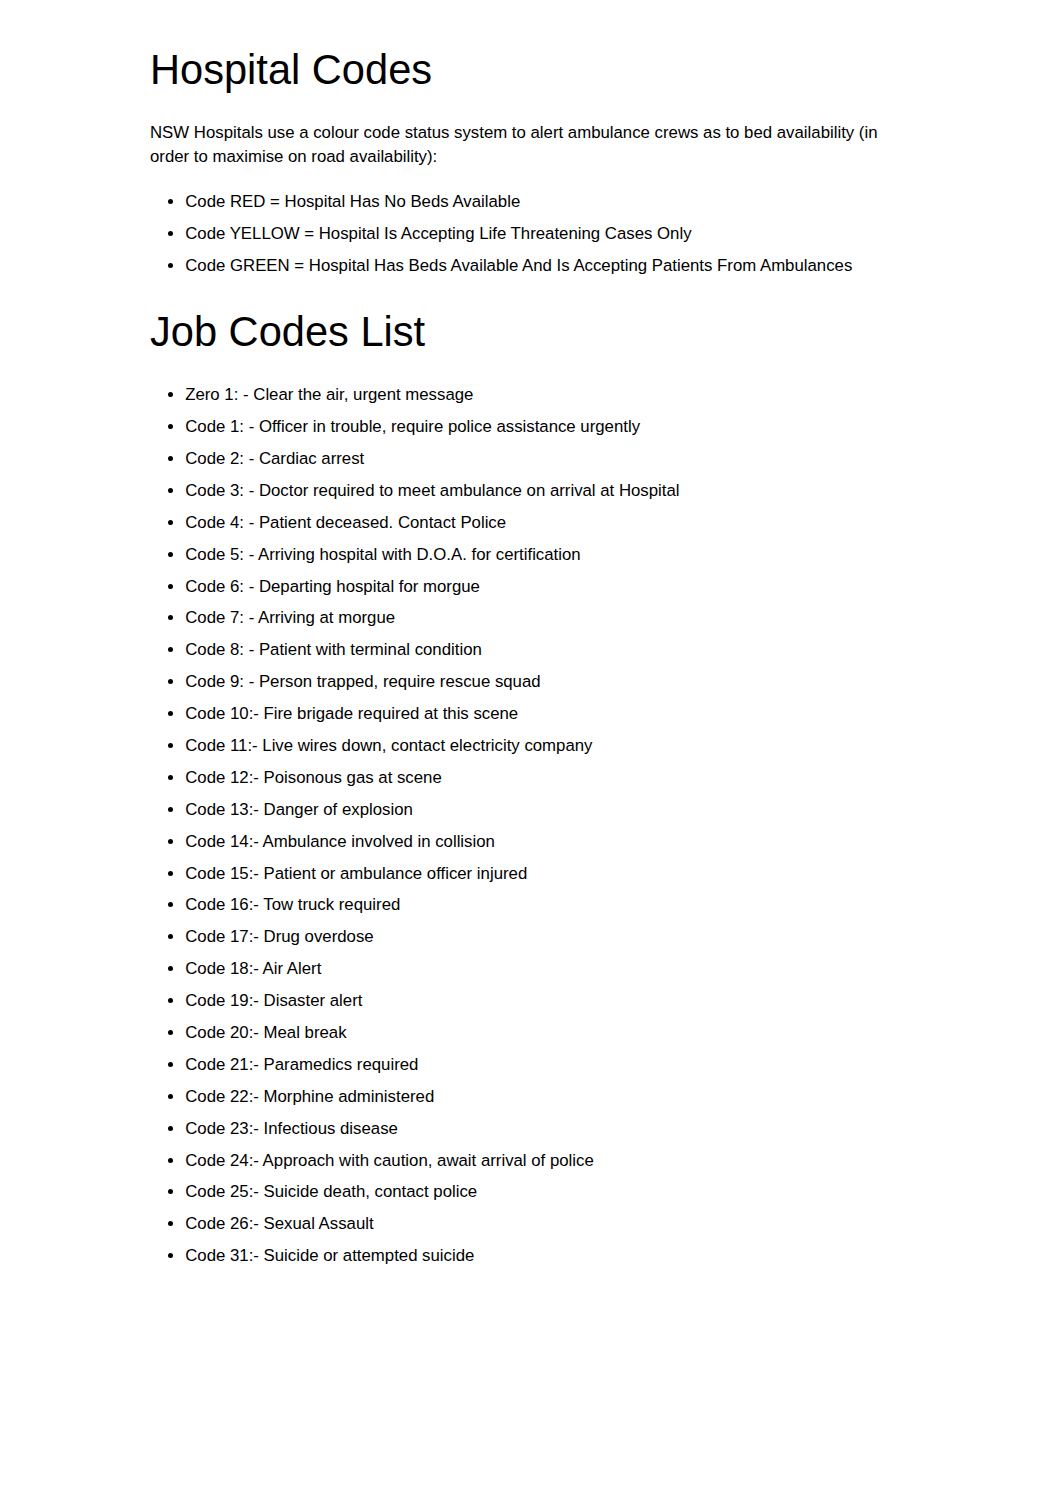Hospital Codes
NSW Hospitals use a colour code status system to alert ambulance crews as to bed availability (in order to maximise on road availability):
Code RED = Hospital Has No Beds Available
Code YELLOW = Hospital Is Accepting Life Threatening Cases Only
Code GREEN = Hospital Has Beds Available And Is Accepting Patients From Ambulances
Job Codes List
Zero 1: - Clear the air, urgent message
Code 1: - Officer in trouble, require police assistance urgently
Code 2: - Cardiac arrest
Code 3: - Doctor required to meet ambulance on arrival at Hospital
Code 4: - Patient deceased. Contact Police
Code 5: - Arriving hospital with D.O.A. for certification
Code 6: - Departing hospital for morgue
Code 7: - Arriving at morgue
Code 8: - Patient with terminal condition
Code 9: - Person trapped, require rescue squad
Code 10:- Fire brigade required at this scene
Code 11:- Live wires down, contact electricity company
Code 12:- Poisonous gas at scene
Code 13:- Danger of explosion
Code 14:- Ambulance involved in collision
Code 15:- Patient or ambulance officer injured
Code 16:- Tow truck required
Code 17:- Drug overdose
Code 18:- Air Alert
Code 19:- Disaster alert
Code 20:- Meal break
Code 21:- Paramedics required
Code 22:- Morphine administered
Code 23:- Infectious disease
Code 24:- Approach with caution, await arrival of police
Code 25:- Suicide death, contact police
Code 26:- Sexual Assault
Code 31:- Suicide or attempted suicide